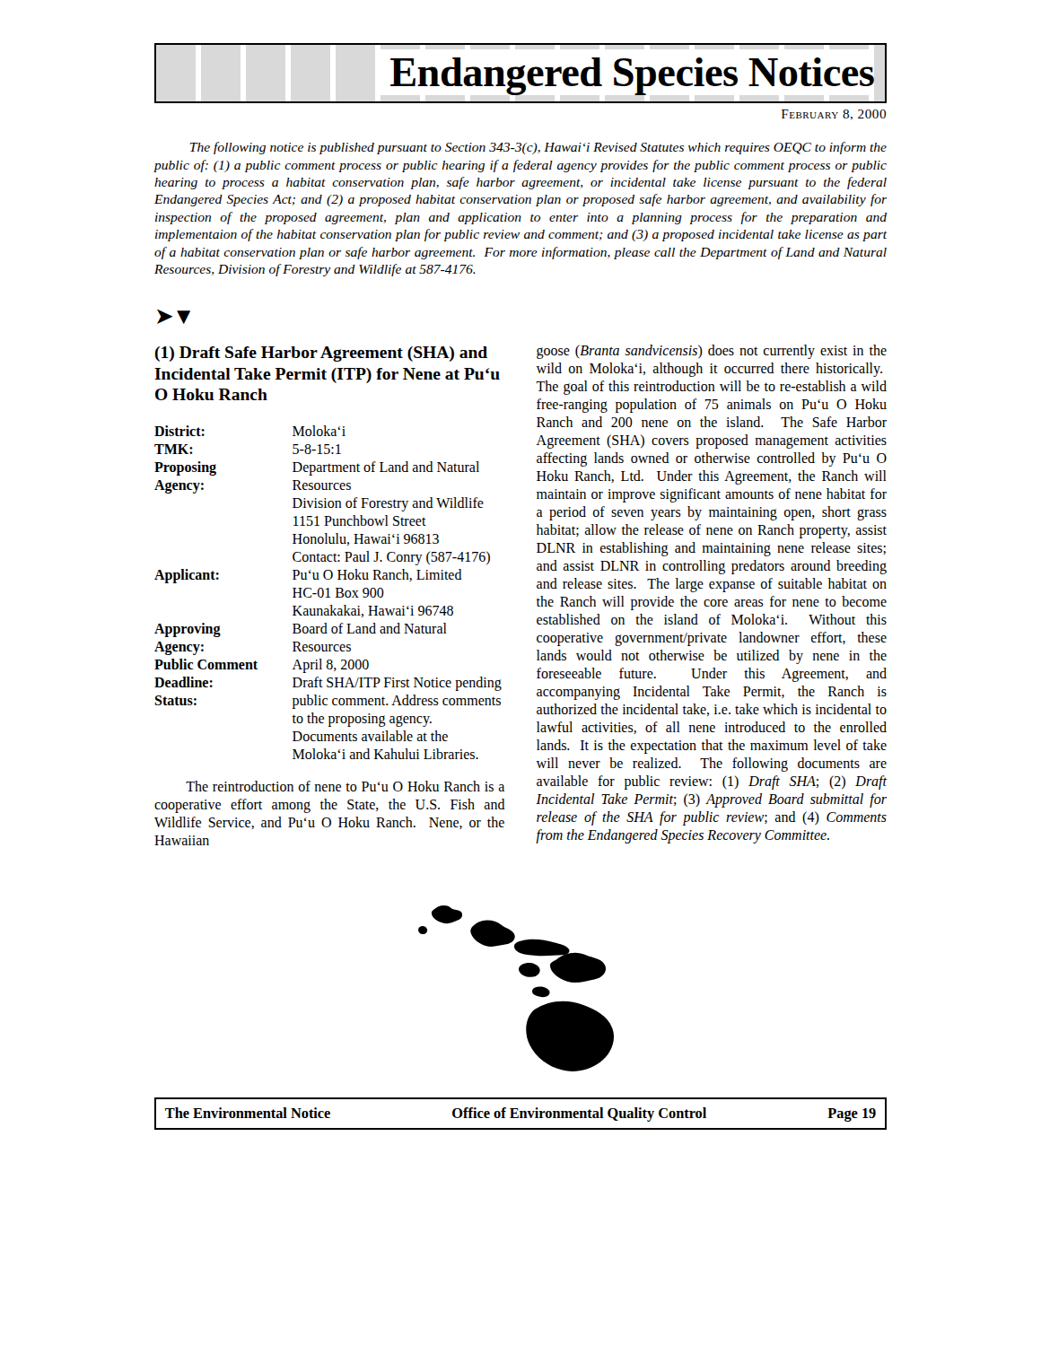Endangered Species Notices
February 8, 2000
The following notice is published pursuant to Section 343-3(c), Hawaiʻi Revised Statutes which requires OEQC to inform the public of: (1) a public comment process or public hearing if a federal agency provides for the public comment process or public hearing to process a habitat conservation plan, safe harbor agreement, or incidental take license pursuant to the federal Endangered Species Act; and (2) a proposed habitat conservation plan or proposed safe harbor agreement, and availability for inspection of the proposed agreement, plan and application to enter into a planning process for the preparation and implementaion of the habitat conservation plan for public review and comment; and (3) a proposed incidental take license as part of a habitat conservation plan or safe harbor agreement. For more information, please call the Department of Land and Natural Resources, Division of Forestry and Wildlife at 587-4176.
➤▼
(1) Draft Safe Harbor Agreement (SHA) and Incidental Take Permit (ITP) for Nene at Puʻu O Hoku Ranch
District:
Molokaʻi
TMK:
5-8-15:1
Proposing
Agency:
Department of Land and Natural Resources
Division of Forestry and Wildlife
1151 Punchbowl Street
Honolulu, Hawaiʻi 96813
Contact: Paul J. Conry (587-4176)
Applicant:
Puʻu O Hoku Ranch, Limited
HC-01 Box 900
Kaunakakai, Hawaiʻi 96748
Approving
Agency:
Board of Land and Natural Resources
Public Comment
Deadline:
April 8, 2000
Status:
Draft SHA/ITP First Notice pending public comment. Address comments to the proposing agency. Documents available at the Molokaʻi and Kahului Libraries.
The reintroduction of nene to Puʻu O Hoku Ranch is a cooperative effort among the State, the U.S. Fish and Wildlife Service, and Puʻu O Hoku Ranch. Nene, or the Hawaiian
goose (Branta sandvicensis) does not currently exist in the wild on Molokaʻi, although it occurred there historically. The goal of this reintroduction will be to re-establish a wild free-ranging population of 75 animals on Puʻu O Hoku Ranch and 200 nene on the island. The Safe Harbor Agreement (SHA) covers proposed management activities affecting lands owned or otherwise controlled by Puʻu O Hoku Ranch, Ltd. Under this Agreement, the Ranch will maintain or improve significant amounts of nene habitat for a period of seven years by maintaining open, short grass habitat; allow the release of nene on Ranch property, assist DLNR in establishing and maintaining nene release sites; and assist DLNR in controlling predators around breeding and release sites. The large expanse of suitable habitat on the Ranch will provide the core areas for nene to become established on the island of Molokaʻi. Without this cooperative government/private landowner effort, these lands would not otherwise be utilized by nene in the foreseeable future. Under this Agreement, and accompanying Incidental Take Permit, the Ranch is authorized the incidental take, i.e. take which is incidental to lawful activities, of all nene introduced to the enrolled lands. It is the expectation that the maximum level of take will never be realized. The following documents are available for public review: (1) Draft SHA; (2) Draft Incidental Take Permit; (3) Approved Board submittal for release of the SHA for public review; and (4) Comments from the Endangered Species Recovery Committee.
The Environmental Notice
Office of Environmental Quality Control
Page 19